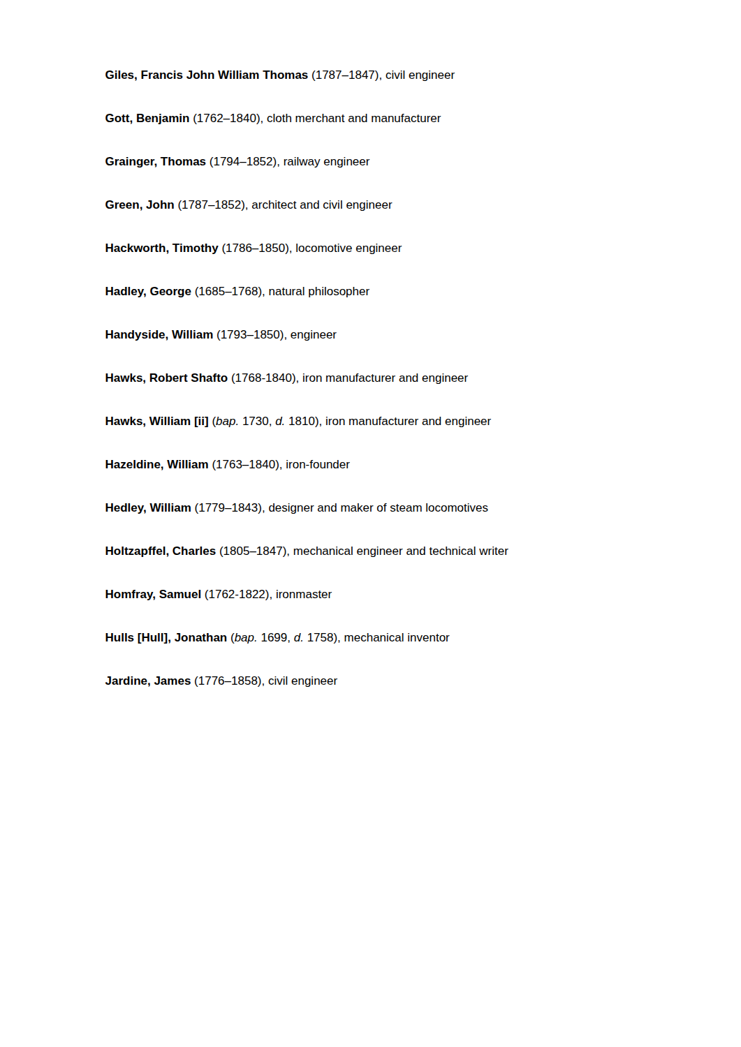Giles, Francis John William Thomas (1787–1847), civil engineer
Gott, Benjamin (1762–1840), cloth merchant and manufacturer
Grainger, Thomas (1794–1852), railway engineer
Green, John (1787–1852), architect and civil engineer
Hackworth, Timothy (1786–1850), locomotive engineer
Hadley, George (1685–1768), natural philosopher
Handyside, William (1793–1850), engineer
Hawks, Robert Shafto (1768-1840), iron manufacturer and engineer
Hawks, William [ii] (bap. 1730, d. 1810), iron manufacturer and engineer
Hazeldine, William (1763–1840), iron-founder
Hedley, William (1779–1843), designer and maker of steam locomotives
Holtzapffel, Charles (1805–1847), mechanical engineer and technical writer
Homfray, Samuel (1762-1822), ironmaster
Hulls [Hull], Jonathan (bap. 1699, d. 1758), mechanical inventor
Jardine, James (1776–1858), civil engineer